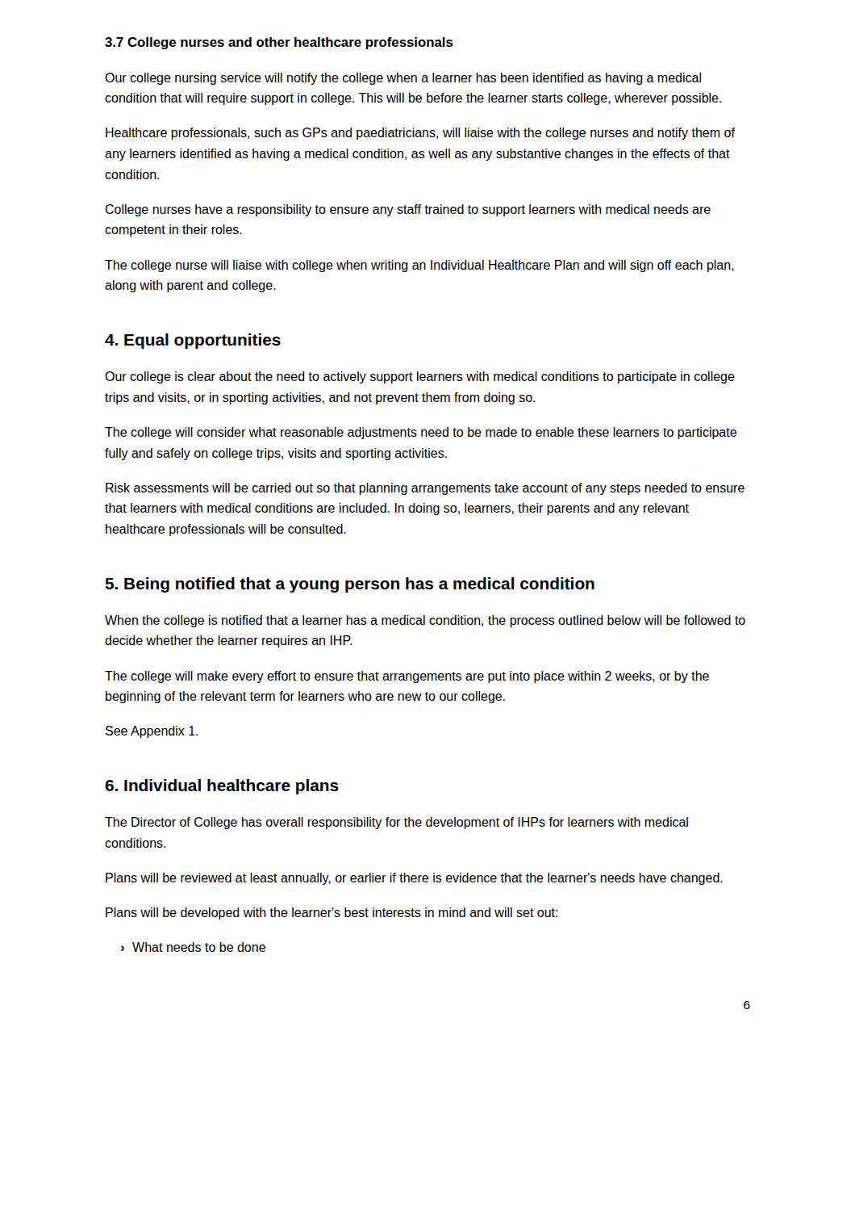3.7 College nurses and other healthcare professionals
Our college nursing service will notify the college when a learner has been identified as having a medical condition that will require support in college. This will be before the learner starts college, wherever possible.
Healthcare professionals, such as GPs and paediatricians, will liaise with the college nurses and notify them of any learners identified as having a medical condition, as well as any substantive changes in the effects of that condition.
College nurses have a responsibility to ensure any staff trained to support learners with medical needs are competent in their roles.
The college nurse will liaise with college when writing an Individual Healthcare Plan and will sign off each plan, along with parent and college.
4. Equal opportunities
Our college is clear about the need to actively support learners with medical conditions to participate in college trips and visits, or in sporting activities, and not prevent them from doing so.
The college will consider what reasonable adjustments need to be made to enable these learners to participate fully and safely on college trips, visits and sporting activities.
Risk assessments will be carried out so that planning arrangements take account of any steps needed to ensure that learners with medical conditions are included. In doing so, learners, their parents and any relevant healthcare professionals will be consulted.
5. Being notified that a young person has a medical condition
When the college is notified that a learner has a medical condition, the process outlined below will be followed to decide whether the learner requires an IHP.
The college will make every effort to ensure that arrangements are put into place within 2 weeks, or by the beginning of the relevant term for learners who are new to our college.
See Appendix 1.
6. Individual healthcare plans
The Director of College has overall responsibility for the development of IHPs for learners with medical conditions.
Plans will be reviewed at least annually, or earlier if there is evidence that the learner's needs have changed.
Plans will be developed with the learner's best interests in mind and will set out:
What needs to be done
6